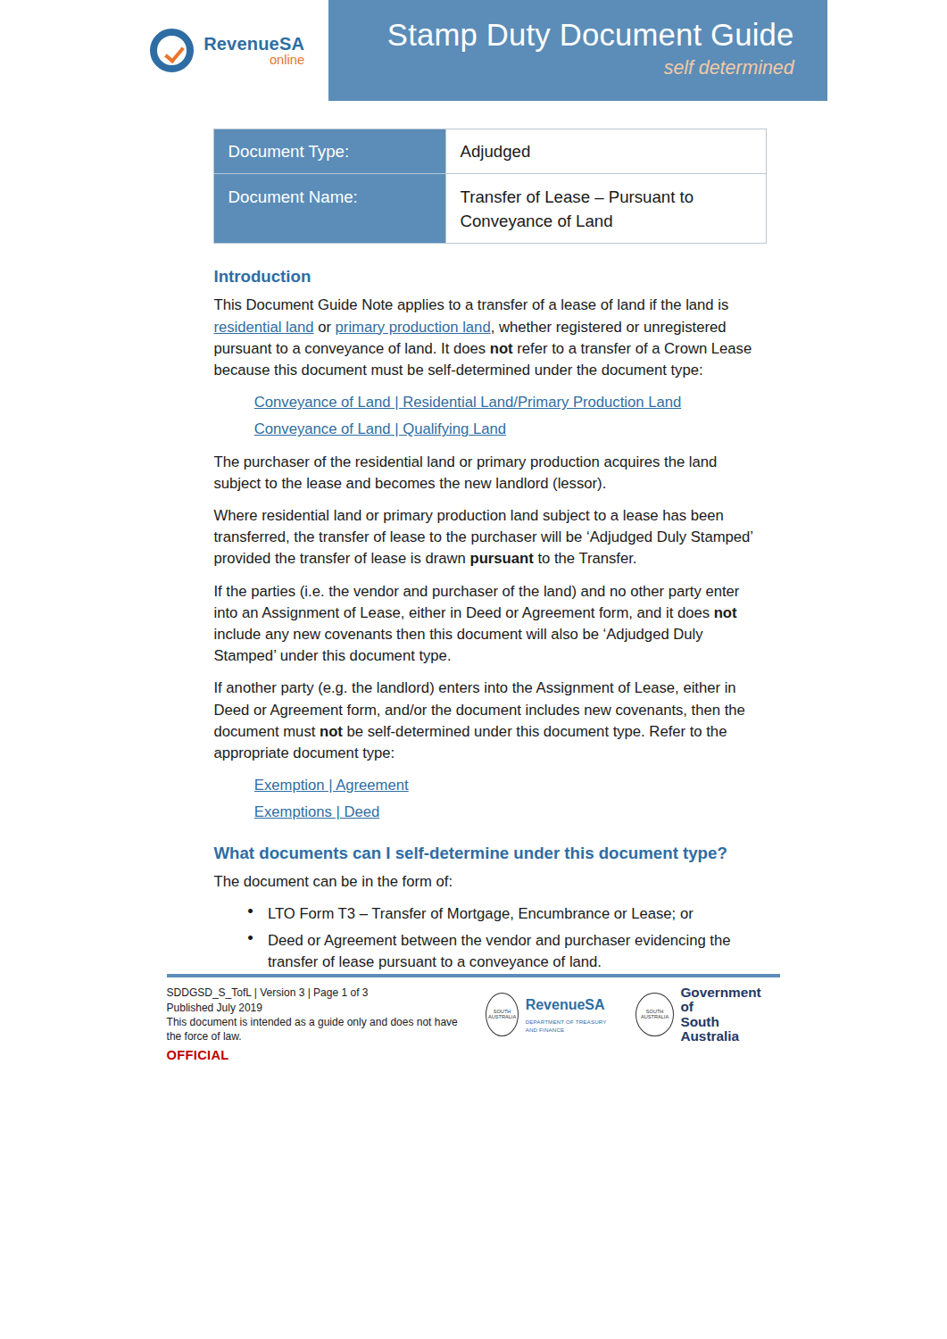RevenueSA online
Stamp Duty Document Guide
self determined
| Document Type: | Adjudged |
| Document Name: | Transfer of Lease – Pursuant to Conveyance of Land |
Introduction
This Document Guide Note applies to a transfer of a lease of land if the land is residential land or primary production land, whether registered or unregistered pursuant to a conveyance of land. It does not refer to a transfer of a Crown Lease because this document must be self-determined under the document type:
Conveyance of Land | Residential Land/Primary Production Land
Conveyance of Land | Qualifying Land
The purchaser of the residential land or primary production acquires the land subject to the lease and becomes the new landlord (lessor).
Where residential land or primary production land subject to a lease has been transferred, the transfer of lease to the purchaser will be ‘Adjudged Duly Stamped’ provided the transfer of lease is drawn pursuant to the Transfer.
If the parties (i.e. the vendor and purchaser of the land) and no other party enter into an Assignment of Lease, either in Deed or Agreement form, and it does not include any new covenants then this document will also be ‘Adjudged Duly Stamped’ under this document type.
If another party (e.g. the landlord) enters into the Assignment of Lease, either in Deed or Agreement form, and/or the document includes new covenants, then the document must not be self-determined under this document type. Refer to the appropriate document type:
Exemption | Agreement
Exemptions | Deed
What documents can I self-determine under this document type?
The document can be in the form of:
LTO Form T3 – Transfer of Mortgage, Encumbrance or Lease; or
Deed or Agreement between the vendor and purchaser evidencing the transfer of lease pursuant to a conveyance of land.
SDDGSD_S_TofL | Version 3 | Page 1 of 3
Published July 2019
This document is intended as a guide only and does not have the force of law. OFFICIAL
SOUTH
AUSTRALIA
RevenueSA DEPARTMENT OF TREASURY AND FINANCE
SOUTH
AUSTRALIA
Government of
South Australia